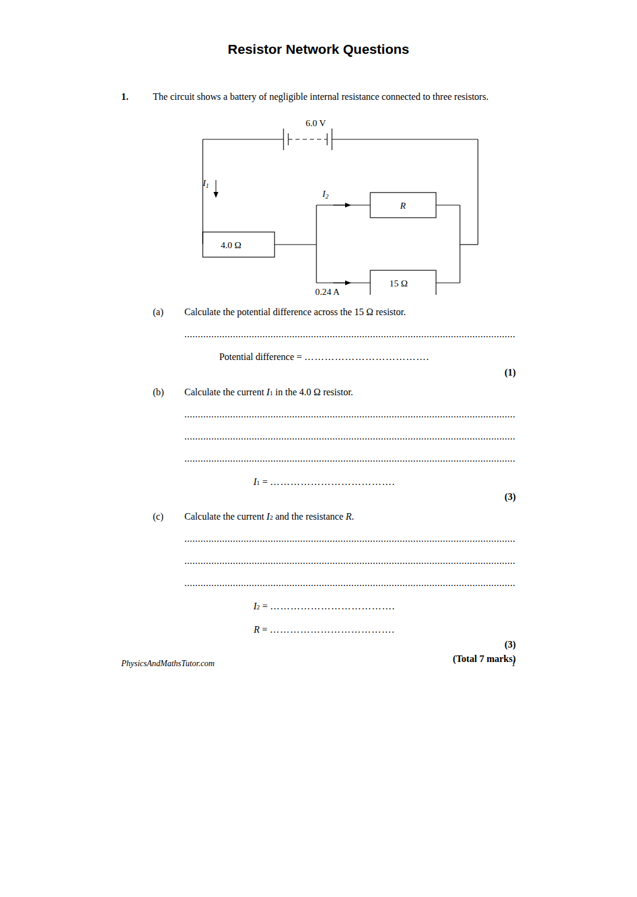Resistor Network Questions
1.
The circuit shows a battery of negligible internal resistance connected to three resistors.
6.0 V I1 I2 4.0 Ω R 15 Ω 0.24 A
(a)
Calculate the potential difference across the 15 Ω resistor.
.............................................................................................................................
Potential difference = ……………………………….
(1)
(b)
Calculate the current I 1 in the 4.0 Ω resistor.
.............................................................................................................................
.............................................................................................................................
.............................................................................................................................
I 1 = ……………………………….
(3)
(c)
Calculate the current I 2 and the resistance R.
.............................................................................................................................
.............................................................................................................................
.............................................................................................................................
I 2 = ……………………………….
R = ……………………………….
(3)
(Total 7 marks)
PhysicsAndMathsTutor.com 1